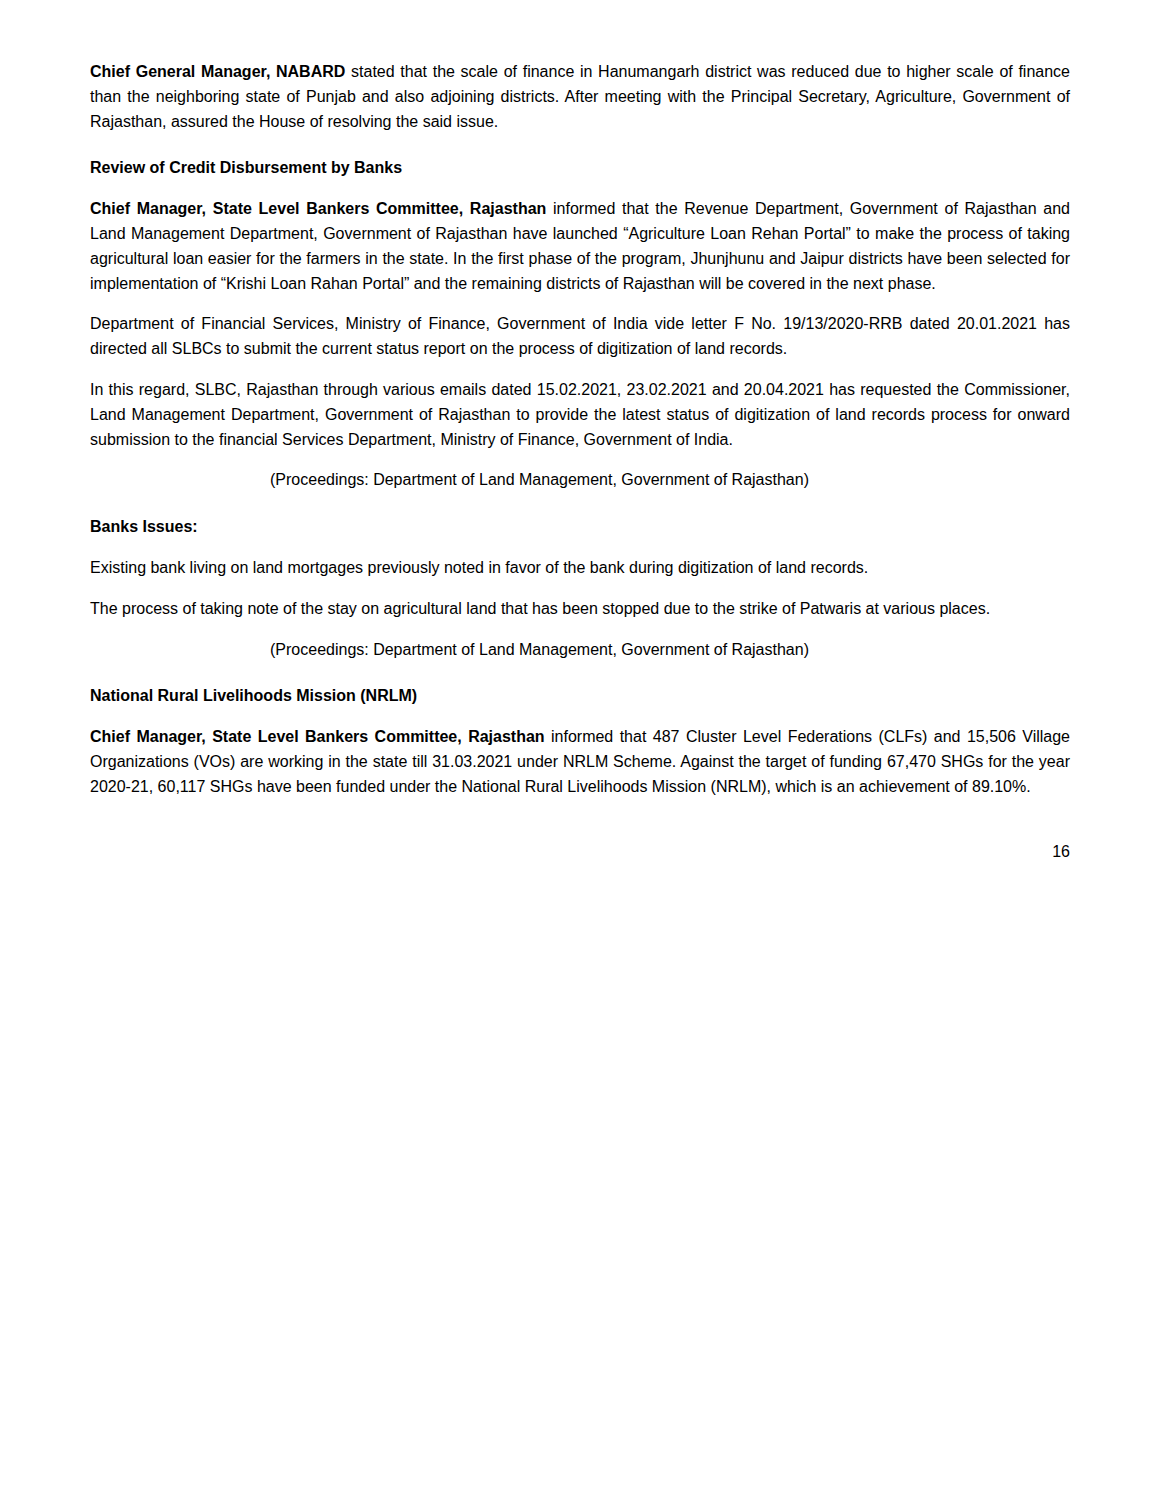Chief General Manager, NABARD stated that the scale of finance in Hanumangarh district was reduced due to higher scale of finance than the neighboring state of Punjab and also adjoining districts. After meeting with the Principal Secretary, Agriculture, Government of Rajasthan, assured the House of resolving the said issue.
Review of Credit Disbursement by Banks
Chief Manager, State Level Bankers Committee, Rajasthan informed that the Revenue Department, Government of Rajasthan and Land Management Department, Government of Rajasthan have launched “Agriculture Loan Rehan Portal” to make the process of taking agricultural loan easier for the farmers in the state. In the first phase of the program, Jhunjhunu and Jaipur districts have been selected for implementation of “Krishi Loan Rahan Portal” and the remaining districts of Rajasthan will be covered in the next phase.
Department of Financial Services, Ministry of Finance, Government of India vide letter F No. 19/13/2020-RRB dated 20.01.2021 has directed all SLBCs to submit the current status report on the process of digitization of land records.
In this regard, SLBC, Rajasthan through various emails dated 15.02.2021, 23.02.2021 and 20.04.2021 has requested the Commissioner, Land Management Department, Government of Rajasthan to provide the latest status of digitization of land records process for onward submission to the financial Services Department, Ministry of Finance, Government of India.
(Proceedings: Department of Land Management, Government of Rajasthan)
Banks Issues:
Existing bank living on land mortgages previously noted in favor of the bank during digitization of land records.
The process of taking note of the stay on agricultural land that has been stopped due to the strike of Patwaris at various places.
(Proceedings: Department of Land Management, Government of Rajasthan)
National Rural Livelihoods Mission (NRLM)
Chief Manager, State Level Bankers Committee, Rajasthan informed that 487 Cluster Level Federations (CLFs) and 15,506 Village Organizations (VOs) are working in the state till 31.03.2021 under NRLM Scheme. Against the target of funding 67,470 SHGs for the year 2020-21, 60,117 SHGs have been funded under the National Rural Livelihoods Mission (NRLM), which is an achievement of 89.10%.
16